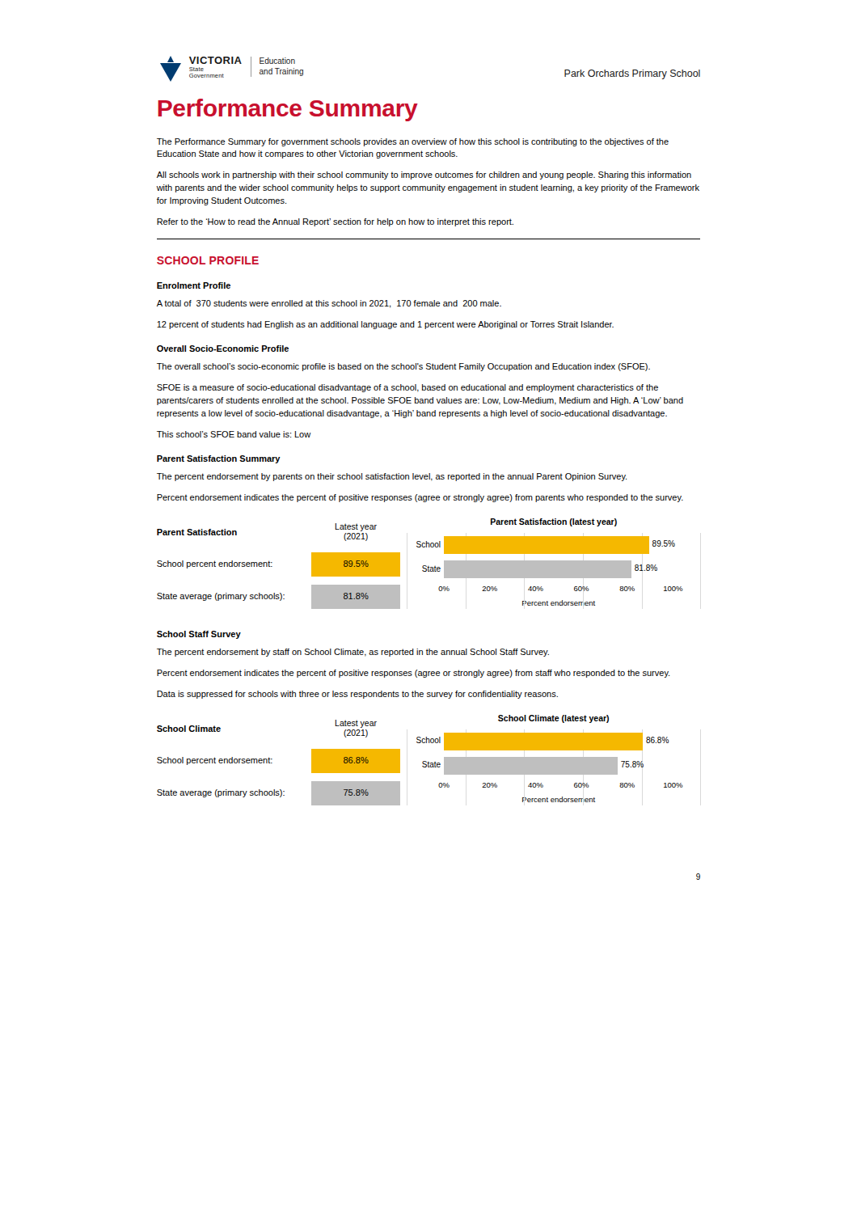VICTORIA
State
Government
Education
and Training
Park Orchards Primary School
Performance Summary
The Performance Summary for government schools provides an overview of how this school is contributing to the objectives of the Education State and how it compares to other Victorian government schools.
All schools work in partnership with their school community to improve outcomes for children and young people. Sharing this information with parents and the wider school community helps to support community engagement in student learning, a key priority of the Framework for Improving Student Outcomes.
Refer to the ‘How to read the Annual Report’ section for help on how to interpret this report.
SCHOOL PROFILE
Enrolment Profile
A total of 370 students were enrolled at this school in 2021, 170 female and 200 male.
12 percent of students had English as an additional language and 1 percent were Aboriginal or Torres Strait Islander.
Overall Socio-Economic Profile
The overall school’s socio-economic profile is based on the school's Student Family Occupation and Education index (SFOE).
SFOE is a measure of socio-educational disadvantage of a school, based on educational and employment characteristics of the parents/carers of students enrolled at the school. Possible SFOE band values are: Low, Low-Medium, Medium and High. A ‘Low’ band represents a low level of socio-educational disadvantage, a ‘High’ band represents a high level of socio-educational disadvantage.
This school’s SFOE band value is: Low
Parent Satisfaction Summary
The percent endorsement by parents on their school satisfaction level, as reported in the annual Parent Opinion Survey.
Percent endorsement indicates the percent of positive responses (agree or strongly agree) from parents who responded to the survey.
Parent Satisfaction
Latest year
(2021)
School percent endorsement:
89.5%
State average (primary schools):
81.8%
Parent Satisfaction (latest year)
School
89.5%
State
81.8%
0% 20% 40% 60% 80% 100%
Percent endorsement
School Staff Survey
The percent endorsement by staff on School Climate, as reported in the annual School Staff Survey.
Percent endorsement indicates the percent of positive responses (agree or strongly agree) from staff who responded to the survey.
Data is suppressed for schools with three or less respondents to the survey for confidentiality reasons.
School Climate
Latest year
(2021)
School percent endorsement:
86.8%
State average (primary schools):
75.8%
School Climate (latest year)
School
86.8%
State
75.8%
0% 20% 40% 60% 80% 100%
Percent endorsement
9